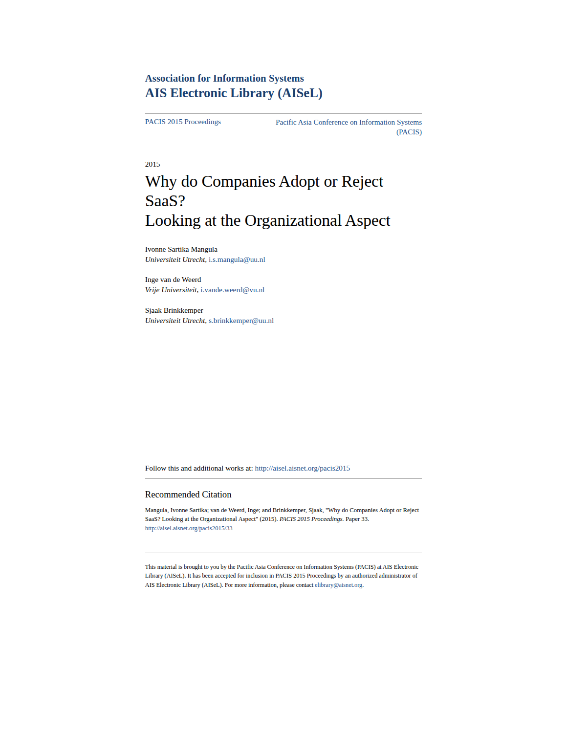Association for Information Systems
AIS Electronic Library (AISeL)
PACIS 2015 Proceedings
Pacific Asia Conference on Information Systems
(PACIS)
2015
Why do Companies Adopt or Reject SaaS?
Looking at the Organizational Aspect
Ivonne Sartika Mangula Universiteit Utrecht, i.s.mangula@uu.nl
Inge van de Weerd Vrije Universiteit, i.vande.weerd@vu.nl
Sjaak Brinkkemper Universiteit Utrecht, s.brinkkemper@uu.nl
Follow this and additional works at: http://aisel.aisnet.org/pacis2015
Recommended Citation
Mangula, Ivonne Sartika; van de Weerd, Inge; and Brinkkemper, Sjaak, "Why do Companies Adopt or Reject SaaS? Looking at the Organizational Aspect" (2015). PACIS 2015 Proceedings. Paper 33.
http://aisel.aisnet.org/pacis2015/33
This material is brought to you by the Pacific Asia Conference on Information Systems (PACIS) at AIS Electronic Library (AISeL). It has been accepted for inclusion in PACIS 2015 Proceedings by an authorized administrator of AIS Electronic Library (AISeL). For more information, please contact elibrary@aisnet.org.